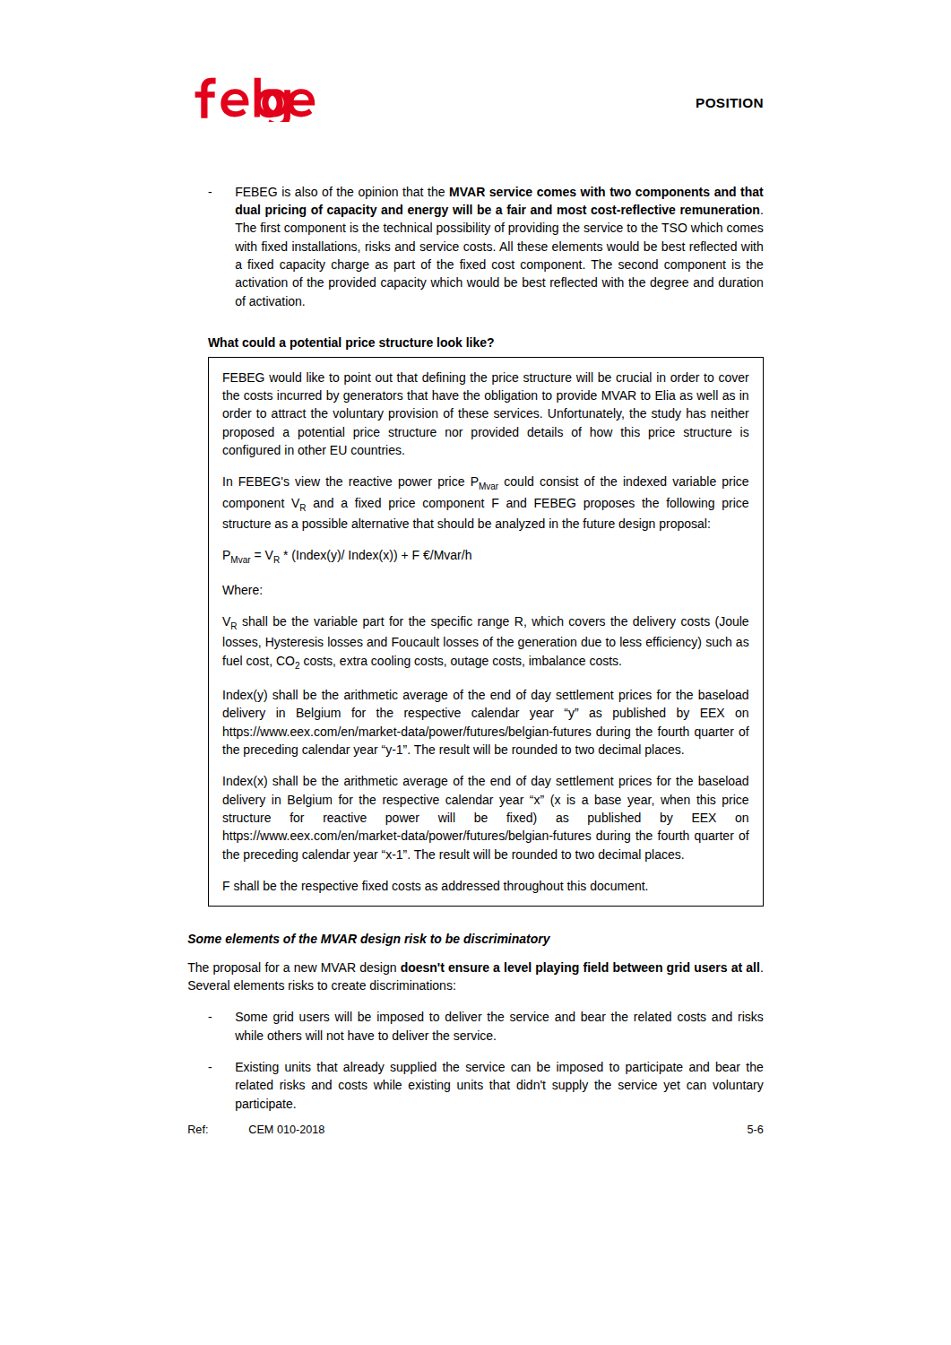POSITION
FEBEG is also of the opinion that the MVAR service comes with two components and that dual pricing of capacity and energy will be a fair and most cost-reflective remuneration. The first component is the technical possibility of providing the service to the TSO which comes with fixed installations, risks and service costs. All these elements would be best reflected with a fixed capacity charge as part of the fixed cost component. The second component is the activation of the provided capacity which would be best reflected with the degree and duration of activation.
What could a potential price structure look like?
FEBEG would like to point out that defining the price structure will be crucial in order to cover the costs incurred by generators that have the obligation to provide MVAR to Elia as well as in order to attract the voluntary provision of these services. Unfortunately, the study has neither proposed a potential price structure nor provided details of how this price structure is configured in other EU countries.
In FEBEG's view the reactive power price PMvar could consist of the indexed variable price component VR and a fixed price component F and FEBEG proposes the following price structure as a possible alternative that should be analyzed in the future design proposal:
PMvar = VR * (Index(y)/ Index(x)) + F €/Mvar/h
Where:
VR shall be the variable part for the specific range R, which covers the delivery costs (Joule losses, Hysteresis losses and Foucault losses of the generation due to less efficiency) such as fuel cost, CO2 costs, extra cooling costs, outage costs, imbalance costs.
Index(y) shall be the arithmetic average of the end of day settlement prices for the baseload delivery in Belgium for the respective calendar year “y” as published by EEX on https://www.eex.com/en/market-data/power/futures/belgian-futures during the fourth quarter of the preceding calendar year “y-1”. The result will be rounded to two decimal places.
Index(x) shall be the arithmetic average of the end of day settlement prices for the baseload delivery in Belgium for the respective calendar year “x” (x is a base year, when this price structure for reactive power will be fixed) as published by EEX on https://www.eex.com/en/market-data/power/futures/belgian-futures during the fourth quarter of the preceding calendar year “x-1”. The result will be rounded to two decimal places.
F shall be the respective fixed costs as addressed throughout this document.
Some elements of the MVAR design risk to be discriminatory
The proposal for a new MVAR design doesn't ensure a level playing field between grid users at all. Several elements risks to create discriminations:
Some grid users will be imposed to deliver the service and bear the related costs and risks while others will not have to deliver the service.
Existing units that already supplied the service can be imposed to participate and bear the related risks and costs while existing units that didn't supply the service yet can voluntary participate.
Ref: CEM 010-2018
5-6